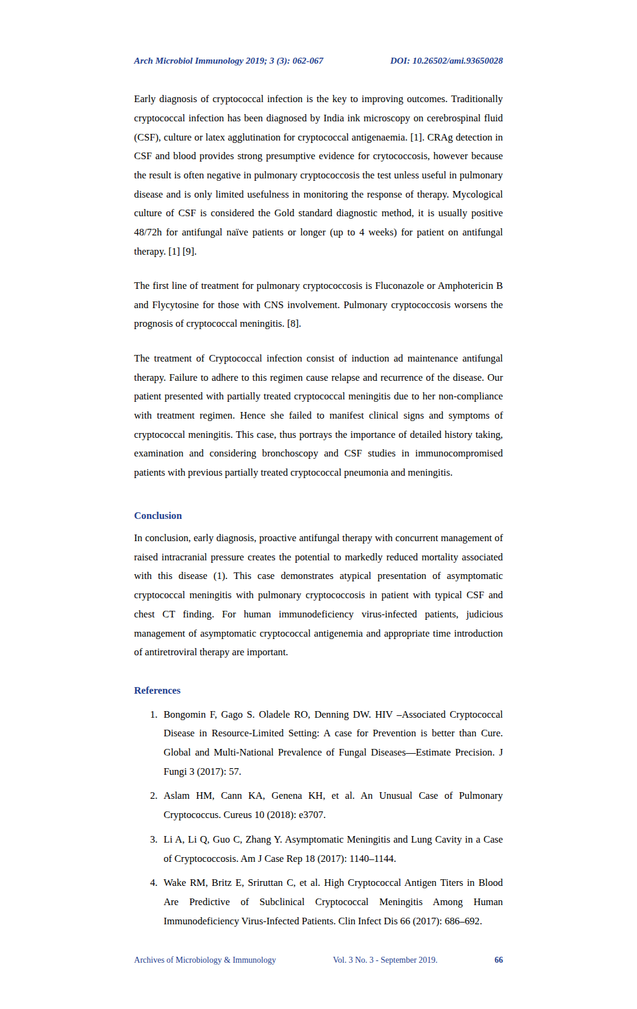Arch Microbiol Immunology 2019; 3 (3): 062-067 DOI: 10.26502/ami.93650028
Early diagnosis of cryptococcal infection is the key to improving outcomes. Traditionally cryptococcal infection has been diagnosed by India ink microscopy on cerebrospinal fluid (CSF), culture or latex agglutination for cryptococcal antigenaemia. [1]. CRAg detection in CSF and blood provides strong presumptive evidence for crytococcosis, however because the result is often negative in pulmonary cryptococcosis the test unless useful in pulmonary disease and is only limited usefulness in monitoring the response of therapy. Mycological culture of CSF is considered the Gold standard diagnostic method, it is usually positive 48/72h for antifungal naïve patients or longer (up to 4 weeks) for patient on antifungal therapy. [1] [9].
The first line of treatment for pulmonary cryptococcosis is Fluconazole or Amphotericin B and Flycytosine for those with CNS involvement. Pulmonary cryptococcosis worsens the prognosis of cryptococcal meningitis. [8].
The treatment of Cryptococcal infection consist of induction ad maintenance antifungal therapy. Failure to adhere to this regimen cause relapse and recurrence of the disease. Our patient presented with partially treated cryptococcal meningitis due to her non-compliance with treatment regimen. Hence she failed to manifest clinical signs and symptoms of cryptococcal meningitis. This case, thus portrays the importance of detailed history taking, examination and considering bronchoscopy and CSF studies in immunocompromised patients with previous partially treated cryptococcal pneumonia and meningitis.
Conclusion
In conclusion, early diagnosis, proactive antifungal therapy with concurrent management of raised intracranial pressure creates the potential to markedly reduced mortality associated with this disease (1). This case demonstrates atypical presentation of asymptomatic cryptococcal meningitis with pulmonary cryptococcosis in patient with typical CSF and chest CT finding. For human immunodeficiency virus-infected patients, judicious management of asymptomatic cryptococcal antigenemia and appropriate time introduction of antiretroviral therapy are important.
References
Bongomin F, Gago S. Oladele RO, Denning DW. HIV –Associated Cryptococcal Disease in Resource-Limited Setting: A case for Prevention is better than Cure. Global and Multi-National Prevalence of Fungal Diseases—Estimate Precision. J Fungi 3 (2017): 57.
Aslam HM, Cann KA, Genena KH, et al. An Unusual Case of Pulmonary Cryptococcus. Cureus 10 (2018): e3707.
Li A, Li Q, Guo C, Zhang Y. Asymptomatic Meningitis and Lung Cavity in a Case of Cryptococcosis. Am J Case Rep 18 (2017): 1140–1144.
Wake RM, Britz E, Sriruttan C, et al. High Cryptococcal Antigen Titers in Blood Are Predictive of Subclinical Cryptococcal Meningitis Among Human Immunodeficiency Virus-Infected Patients. Clin Infect Dis 66 (2017): 686–692.
Archives of Microbiology & Immunology Vol. 3 No. 3 - September 2019. 66